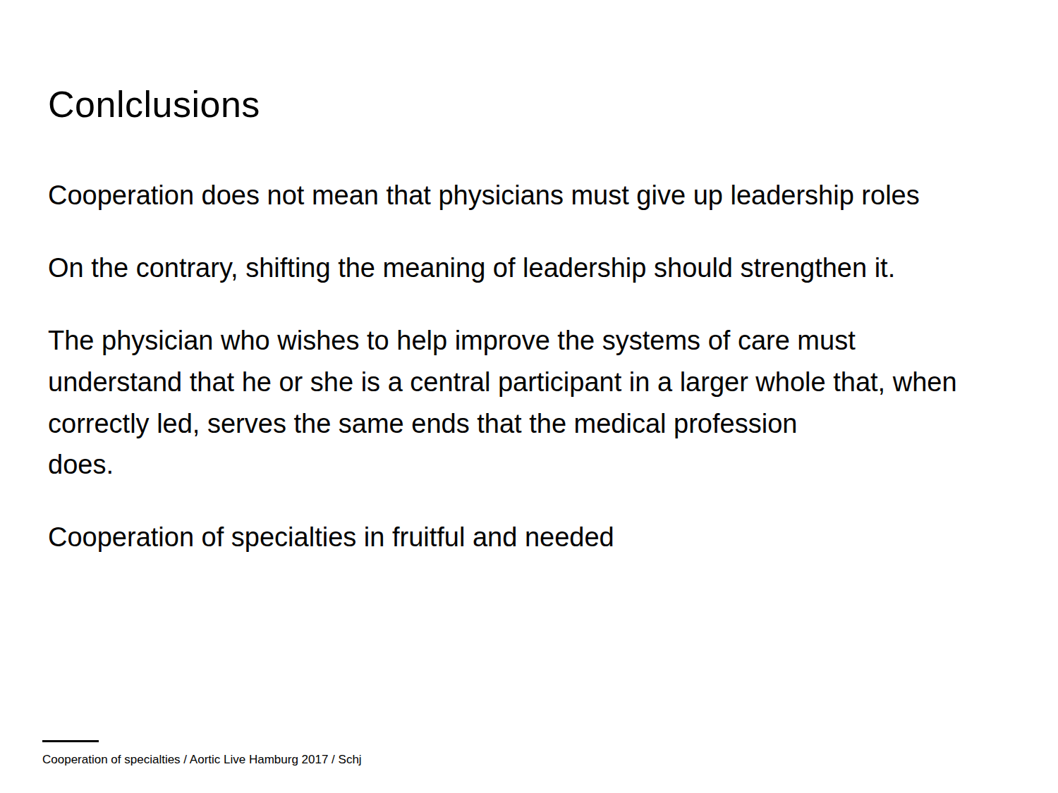Conlclusions
Cooperation does not mean that physicians must give up leadership roles
On the contrary, shifting the meaning of leadership should strengthen it.
The physician who wishes to help improve the systems of care must understand that he or she is a central participant in a larger whole that, when correctly led, serves the same ends that the medical profession
does.
Cooperation of specialties in fruitful and needed
Cooperation of specialties / Aortic Live Hamburg 2017 / Schj